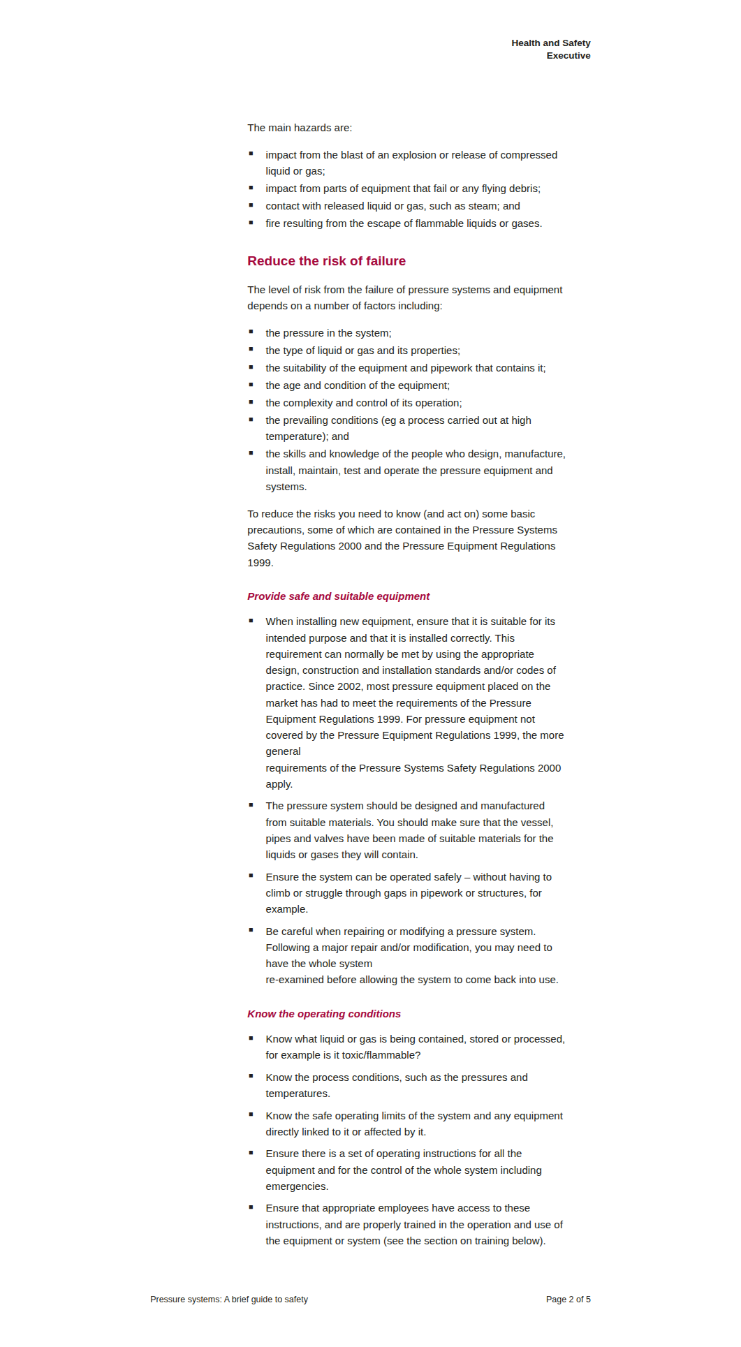Health and Safety
Executive
The main hazards are:
impact from the blast of an explosion or release of compressed liquid or gas;
impact from parts of equipment that fail or any flying debris;
contact with released liquid or gas, such as steam; and
fire resulting from the escape of flammable liquids or gases.
Reduce the risk of failure
The level of risk from the failure of pressure systems and equipment depends on a number of factors including:
the pressure in the system;
the type of liquid or gas and its properties;
the suitability of the equipment and pipework that contains it;
the age and condition of the equipment;
the complexity and control of its operation;
the prevailing conditions (eg a process carried out at high temperature); and
the skills and knowledge of the people who design, manufacture, install, maintain, test and operate the pressure equipment and systems.
To reduce the risks you need to know (and act on) some basic precautions, some of which are contained in the Pressure Systems Safety Regulations 2000 and the Pressure Equipment Regulations 1999.
Provide safe and suitable equipment
When installing new equipment, ensure that it is suitable for its intended purpose and that it is installed correctly. This requirement can normally be met by using the appropriate design, construction and installation standards and/or codes of practice. Since 2002, most pressure equipment placed on the market has had to meet the requirements of the Pressure Equipment Regulations 1999. For pressure equipment not covered by the Pressure Equipment Regulations 1999, the more general
requirements of the Pressure Systems Safety Regulations 2000 apply.
The pressure system should be designed and manufactured from suitable materials. You should make sure that the vessel, pipes and valves have been made of suitable materials for the liquids or gases they will contain.
Ensure the system can be operated safely – without having to climb or struggle through gaps in pipework or structures, for example.
Be careful when repairing or modifying a pressure system. Following a major repair and/or modification, you may need to have the whole system
re-examined before allowing the system to come back into use.
Know the operating conditions
Know what liquid or gas is being contained, stored or processed, for example is it toxic/flammable?
Know the process conditions, such as the pressures and temperatures.
Know the safe operating limits of the system and any equipment directly linked to it or affected by it.
Ensure there is a set of operating instructions for all the equipment and for the control of the whole system including emergencies.
Ensure that appropriate employees have access to these instructions, and are properly trained in the operation and use of the equipment or system (see the section on training below).
Pressure systems: A brief guide to safety
Page 2 of 5